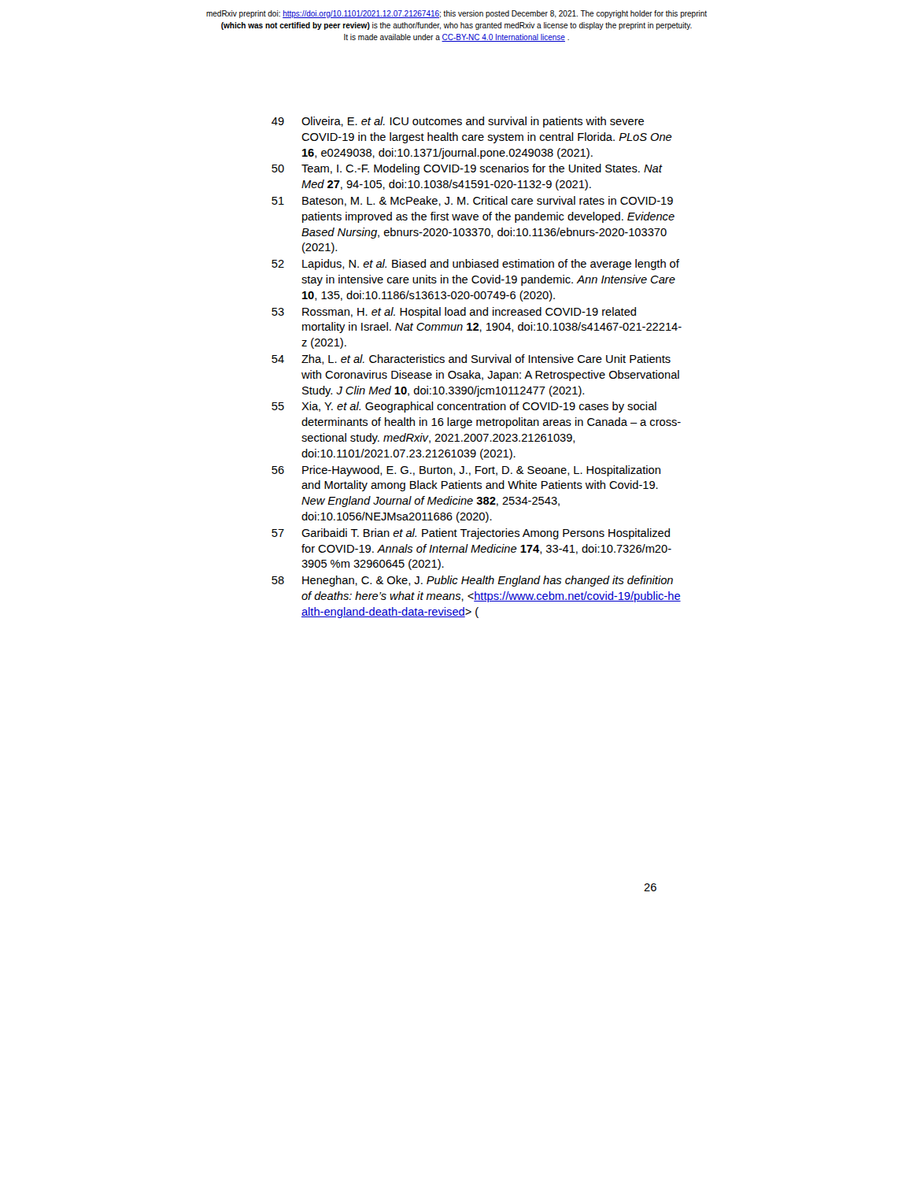medRxiv preprint doi: https://doi.org/10.1101/2021.12.07.21267416; this version posted December 8, 2021. The copyright holder for this preprint
(which was not certified by peer review) is the author/funder, who has granted medRxiv a license to display the preprint in perpetuity.
It is made available under a CC-BY-NC 4.0 International license .
49
Oliveira, E. et al. ICU outcomes and survival in patients with severe COVID-19 in the largest health care system in central Florida. PLoS One 16, e0249038, doi:10.1371/journal.pone.0249038 (2021).
50
Team, I. C.-F. Modeling COVID-19 scenarios for the United States. Nat Med 27, 94-105, doi:10.1038/s41591-020-1132-9 (2021).
51
Bateson, M. L. & McPeake, J. M. Critical care survival rates in COVID-19 patients improved as the first wave of the pandemic developed. Evidence Based Nursing, ebnurs-2020-103370, doi:10.1136/ebnurs-2020-103370 (2021).
52
Lapidus, N. et al. Biased and unbiased estimation of the average length of stay in intensive care units in the Covid-19 pandemic. Ann Intensive Care 10, 135, doi:10.1186/s13613-020-00749-6 (2020).
53
Rossman, H. et al. Hospital load and increased COVID-19 related mortality in Israel. Nat Commun 12, 1904, doi:10.1038/s41467-021-22214-z (2021).
54
Zha, L. et al. Characteristics and Survival of Intensive Care Unit Patients with Coronavirus Disease in Osaka, Japan: A Retrospective Observational Study. J Clin Med 10, doi:10.3390/jcm10112477 (2021).
55
Xia, Y. et al. Geographical concentration of COVID-19 cases by social determinants of health in 16 large metropolitan areas in Canada – a cross-sectional study. medRxiv, 2021.2007.2023.21261039, doi:10.1101/2021.07.23.21261039 (2021).
56
Price-Haywood, E. G., Burton, J., Fort, D. & Seoane, L. Hospitalization and Mortality among Black Patients and White Patients with Covid-19. New England Journal of Medicine 382, 2534-2543, doi:10.1056/NEJMsa2011686 (2020).
57
Garibaidi T. Brian et al. Patient Trajectories Among Persons Hospitalized for COVID-19. Annals of Internal Medicine 174, 33-41, doi:10.7326/m20-3905 %m 32960645 (2021).
58
Heneghan, C. & Oke, J. Public Health England has changed its definition of deaths: here’s what it means, <https://www.cebm.net/covid-19/public-health-england-death-data-revised> (
26